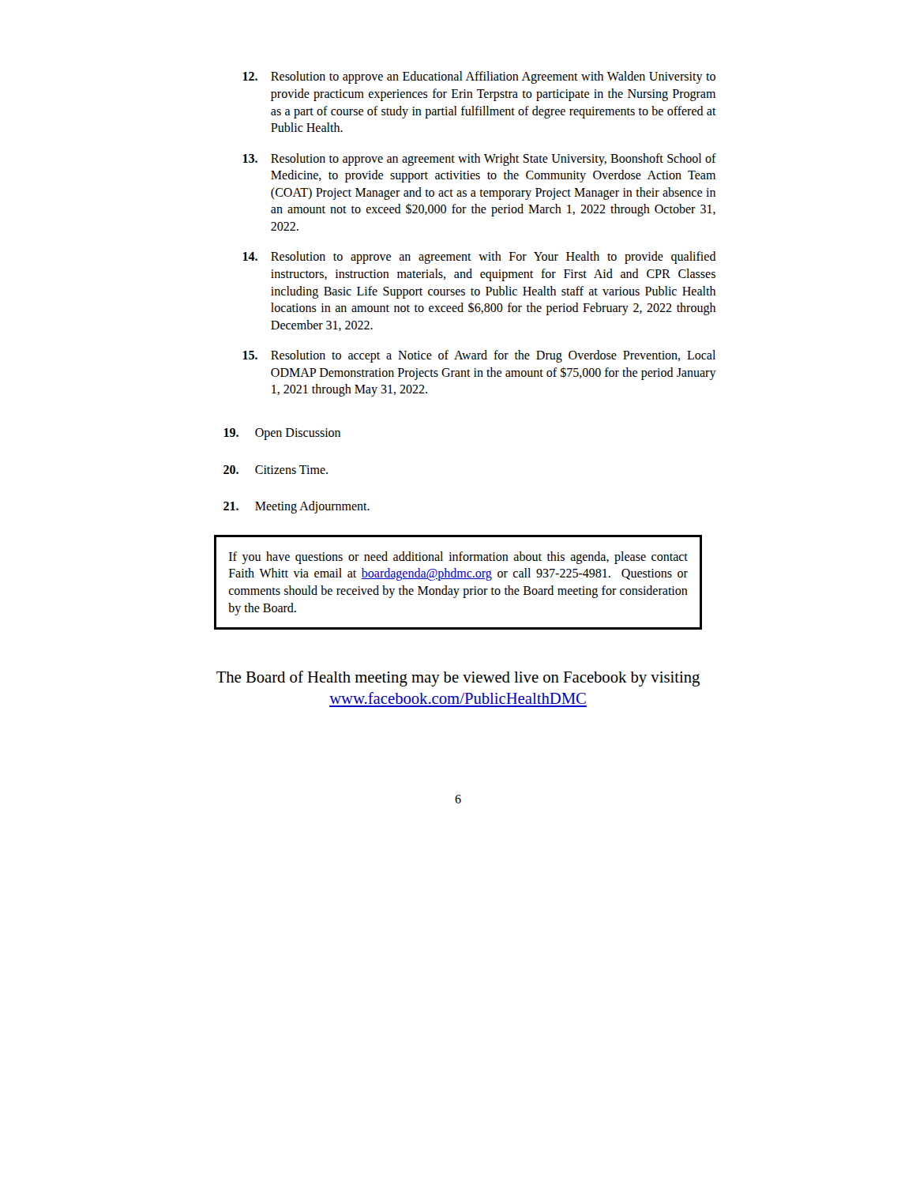12. Resolution to approve an Educational Affiliation Agreement with Walden University to provide practicum experiences for Erin Terpstra to participate in the Nursing Program as a part of course of study in partial fulfillment of degree requirements to be offered at Public Health.
13. Resolution to approve an agreement with Wright State University, Boonshoft School of Medicine, to provide support activities to the Community Overdose Action Team (COAT) Project Manager and to act as a temporary Project Manager in their absence in an amount not to exceed $20,000 for the period March 1, 2022 through October 31, 2022.
14. Resolution to approve an agreement with For Your Health to provide qualified instructors, instruction materials, and equipment for First Aid and CPR Classes including Basic Life Support courses to Public Health staff at various Public Health locations in an amount not to exceed $6,800 for the period February 2, 2022 through December 31, 2022.
15. Resolution to accept a Notice of Award for the Drug Overdose Prevention, Local ODMAP Demonstration Projects Grant in the amount of $75,000 for the period January 1, 2021 through May 31, 2022.
19. Open Discussion
20. Citizens Time.
21. Meeting Adjournment.
If you have questions or need additional information about this agenda, please contact Faith Whitt via email at boardagenda@phdmc.org or call 937-225-4981. Questions or comments should be received by the Monday prior to the Board meeting for consideration by the Board.
The Board of Health meeting may be viewed live on Facebook by visiting
www.facebook.com/PublicHealthDMC
6